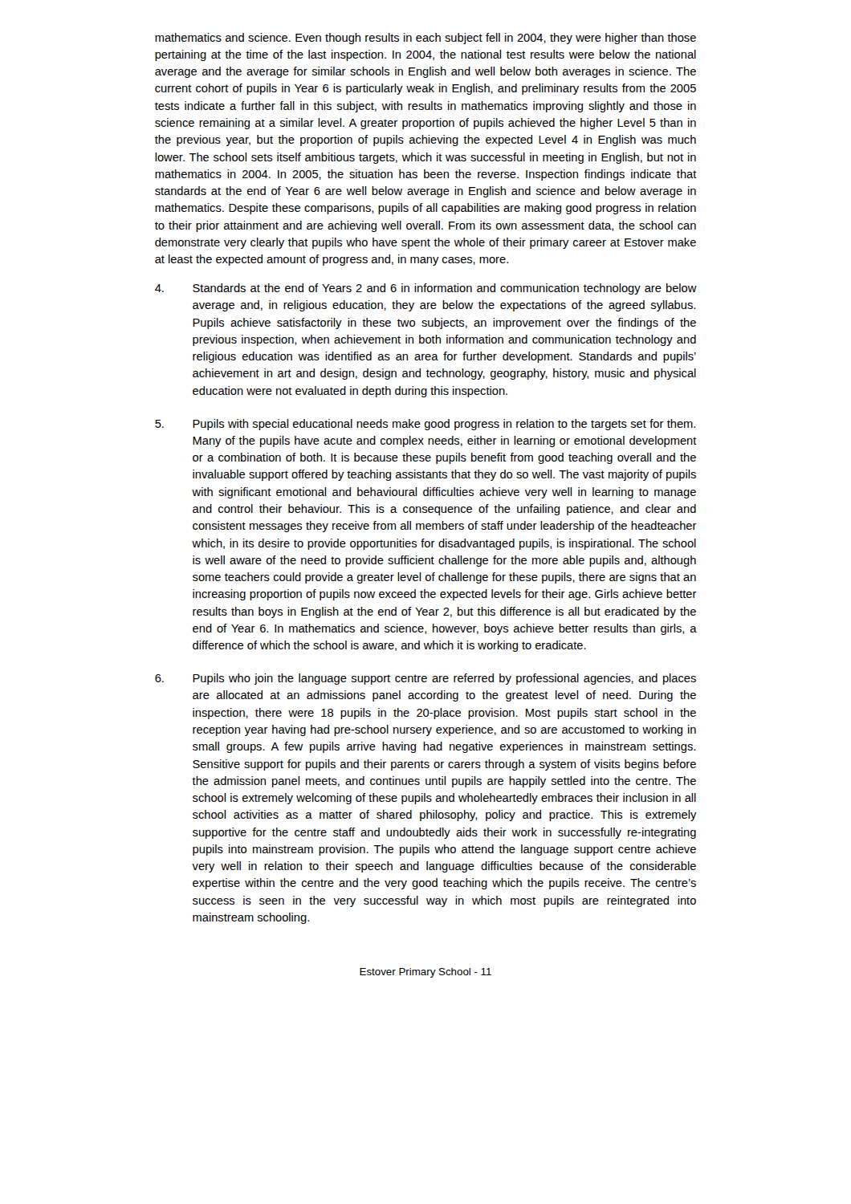mathematics and science. Even though results in each subject fell in 2004, they were higher than those pertaining at the time of the last inspection. In 2004, the national test results were below the national average and the average for similar schools in English and well below both averages in science. The current cohort of pupils in Year 6 is particularly weak in English, and preliminary results from the 2005 tests indicate a further fall in this subject, with results in mathematics improving slightly and those in science remaining at a similar level. A greater proportion of pupils achieved the higher Level 5 than in the previous year, but the proportion of pupils achieving the expected Level 4 in English was much lower. The school sets itself ambitious targets, which it was successful in meeting in English, but not in mathematics in 2004. In 2005, the situation has been the reverse. Inspection findings indicate that standards at the end of Year 6 are well below average in English and science and below average in mathematics. Despite these comparisons, pupils of all capabilities are making good progress in relation to their prior attainment and are achieving well overall. From its own assessment data, the school can demonstrate very clearly that pupils who have spent the whole of their primary career at Estover make at least the expected amount of progress and, in many cases, more.
Standards at the end of Years 2 and 6 in information and communication technology are below average and, in religious education, they are below the expectations of the agreed syllabus. Pupils achieve satisfactorily in these two subjects, an improvement over the findings of the previous inspection, when achievement in both information and communication technology and religious education was identified as an area for further development. Standards and pupils’ achievement in art and design, design and technology, geography, history, music and physical education were not evaluated in depth during this inspection.
Pupils with special educational needs make good progress in relation to the targets set for them. Many of the pupils have acute and complex needs, either in learning or emotional development or a combination of both. It is because these pupils benefit from good teaching overall and the invaluable support offered by teaching assistants that they do so well. The vast majority of pupils with significant emotional and behavioural difficulties achieve very well in learning to manage and control their behaviour. This is a consequence of the unfailing patience, and clear and consistent messages they receive from all members of staff under leadership of the headteacher which, in its desire to provide opportunities for disadvantaged pupils, is inspirational. The school is well aware of the need to provide sufficient challenge for the more able pupils and, although some teachers could provide a greater level of challenge for these pupils, there are signs that an increasing proportion of pupils now exceed the expected levels for their age. Girls achieve better results than boys in English at the end of Year 2, but this difference is all but eradicated by the end of Year 6. In mathematics and science, however, boys achieve better results than girls, a difference of which the school is aware, and which it is working to eradicate.
Pupils who join the language support centre are referred by professional agencies, and places are allocated at an admissions panel according to the greatest level of need. During the inspection, there were 18 pupils in the 20-place provision. Most pupils start school in the reception year having had pre-school nursery experience, and so are accustomed to working in small groups. A few pupils arrive having had negative experiences in mainstream settings. Sensitive support for pupils and their parents or carers through a system of visits begins before the admission panel meets, and continues until pupils are happily settled into the centre. The school is extremely welcoming of these pupils and wholeheartedly embraces their inclusion in all school activities as a matter of shared philosophy, policy and practice. This is extremely supportive for the centre staff and undoubtedly aids their work in successfully re-integrating pupils into mainstream provision. The pupils who attend the language support centre achieve very well in relation to their speech and language difficulties because of the considerable expertise within the centre and the very good teaching which the pupils receive. The centre’s success is seen in the very successful way in which most pupils are reintegrated into mainstream schooling.
Estover Primary School - 11